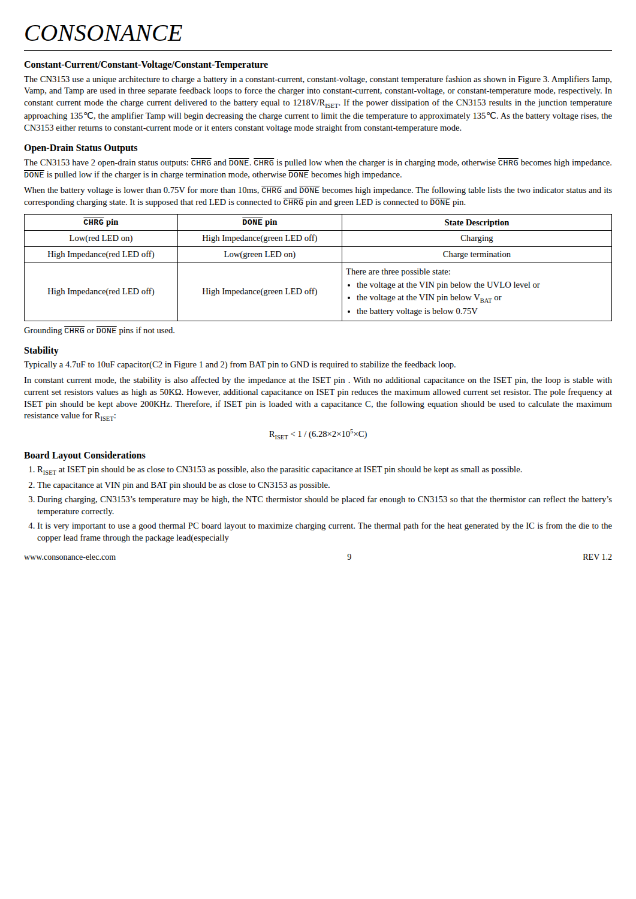CONSONANCE
Constant-Current/Constant-Voltage/Constant-Temperature
The CN3153 use a unique architecture to charge a battery in a constant-current, constant-voltage, constant temperature fashion as shown in Figure 3. Amplifiers Iamp, Vamp, and Tamp are used in three separate feedback loops to force the charger into constant-current, constant-voltage, or constant-temperature mode, respectively. In constant current mode the charge current delivered to the battery equal to 1218V/RISET. If the power dissipation of the CN3153 results in the junction temperature approaching 135℃, the amplifier Tamp will begin decreasing the charge current to limit the die temperature to approximately 135℃. As the battery voltage rises, the CN3153 either returns to constant-current mode or it enters constant voltage mode straight from constant-temperature mode.
Open-Drain Status Outputs
The CN3153 have 2 open-drain status outputs: CHRG and DONE. CHRG is pulled low when the charger is in charging mode, otherwise CHRG becomes high impedance. DONE is pulled low if the charger is in charge termination mode, otherwise DONE becomes high impedance.
When the battery voltage is lower than 0.75V for more than 10ms, CHRG and DONE becomes high impedance. The following table lists the two indicator status and its corresponding charging state. It is supposed that red LED is connected to CHRG pin and green LED is connected to DONE pin.
| CHRG pin | DONE pin | State Description |
| --- | --- | --- |
| Low(red LED on) | High Impedance(green LED off) | Charging |
| High Impedance(red LED off) | Low(green LED on) | Charge termination |
| High Impedance(red LED off) | High Impedance(green LED off) | There are three possible state: the voltage at the VIN pin below the UVLO level or the voltage at the VIN pin below V BAT or the battery voltage is below 0.75V |
Grounding CHRG or DONE pins if not used.
Stability
Typically a 4.7uF to 10uF capacitor(C2 in Figure 1 and 2) from BAT pin to GND is required to stabilize the feedback loop.
In constant current mode, the stability is also affected by the impedance at the ISET pin . With no additional capacitance on the ISET pin, the loop is stable with current set resistors values as high as 50KΩ. However, additional capacitance on ISET pin reduces the maximum allowed current set resistor. The pole frequency at ISET pin should be kept above 200KHz. Therefore, if ISET pin is loaded with a capacitance C, the following equation should be used to calculate the maximum resistance value for RISET:
RISET < 1 / (6.28×2×105×C)
Board Layout Considerations
RISET at ISET pin should be as close to CN3153 as possible, also the parasitic capacitance at ISET pin should be kept as small as possible.
The capacitance at VIN pin and BAT pin should be as close to CN3153 as possible.
During charging, CN3153’s temperature may be high, the NTC thermistor should be placed far enough to CN3153 so that the thermistor can reflect the battery’s temperature correctly.
It is very important to use a good thermal PC board layout to maximize charging current. The thermal path for the heat generated by the IC is from the die to the copper lead frame through the package lead(especially
www.consonance-elec.com
9
REV 1.2